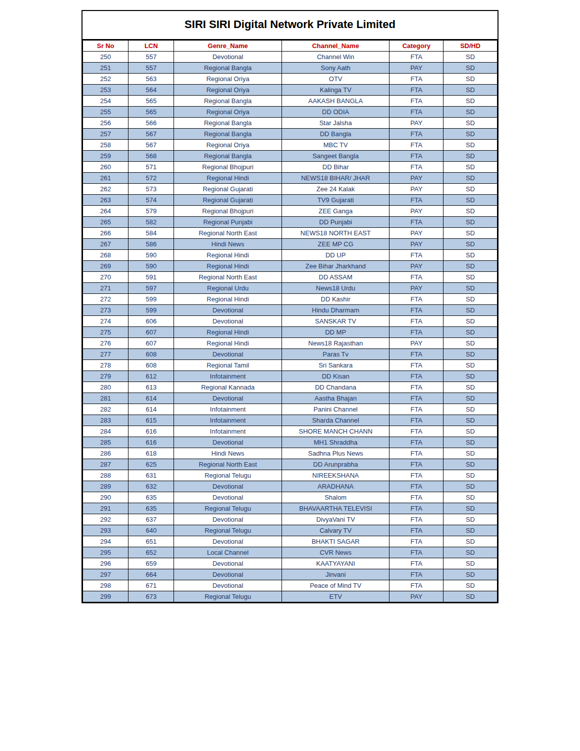SIRI SIRI Digital Network Private Limited
| Sr No | LCN | Genre_Name | Channel_Name | Category | SD/HD |
| --- | --- | --- | --- | --- | --- |
| 250 | 557 | Devotional | Channel Win | FTA | SD |
| 251 | 557 | Regional Bangla | Sony Aath | PAY | SD |
| 252 | 563 | Regional Oriya | OTV | FTA | SD |
| 253 | 564 | Regional Oriya | Kalinga TV | FTA | SD |
| 254 | 565 | Regional Bangla | AAKASH BANGLA | FTA | SD |
| 255 | 565 | Regional Oriya | DD ODIA | FTA | SD |
| 256 | 566 | Regional Bangla | Star Jalsha | PAY | SD |
| 257 | 567 | Regional Bangla | DD Bangla | FTA | SD |
| 258 | 567 | Regional Oriya | MBC TV | FTA | SD |
| 259 | 568 | Regional Bangla | Sangeet Bangla | FTA | SD |
| 260 | 571 | Regional Bhojpuri | DD Bihar | FTA | SD |
| 261 | 572 | Regional Hindi | NEWS18 BIHAR/ JHAR | PAY | SD |
| 262 | 573 | Regional Gujarati | Zee 24 Kalak | PAY | SD |
| 263 | 574 | Regional Gujarati | TV9 Gujarati | FTA | SD |
| 264 | 579 | Regional Bhojpuri | ZEE Ganga | PAY | SD |
| 265 | 582 | Regional Punjabi | DD Punjabi | FTA | SD |
| 266 | 584 | Regional North East | NEWS18 NORTH EAST | PAY | SD |
| 267 | 586 | Hindi News | ZEE MP CG | PAY | SD |
| 268 | 590 | Regional Hindi | DD UP | FTA | SD |
| 269 | 590 | Regional Hindi | Zee Bihar Jharkhand | PAY | SD |
| 270 | 591 | Regional North East | DD ASSAM | FTA | SD |
| 271 | 597 | Regional Urdu | News18 Urdu | PAY | SD |
| 272 | 599 | Regional Hindi | DD Kashir | FTA | SD |
| 273 | 599 | Devotional | Hindu Dharmam | FTA | SD |
| 274 | 606 | Devotional | SANSKAR TV | FTA | SD |
| 275 | 607 | Regional Hindi | DD MP | FTA | SD |
| 276 | 607 | Regional Hindi | News18 Rajasthan | PAY | SD |
| 277 | 608 | Devotional | Paras Tv | FTA | SD |
| 278 | 608 | Regional Tamil | Sri Sankara | FTA | SD |
| 279 | 612 | Infotainment | DD Kisan | FTA | SD |
| 280 | 613 | Regional Kannada | DD Chandana | FTA | SD |
| 281 | 614 | Devotional | Aastha Bhajan | FTA | SD |
| 282 | 614 | Infotainment | Panini Channel | FTA | SD |
| 283 | 615 | Infotainment | Sharda Channel | FTA | SD |
| 284 | 616 | Infotainment | SHORE MANCH CHANN | FTA | SD |
| 285 | 616 | Devotional | MH1 Shraddha | FTA | SD |
| 286 | 618 | Hindi News | Sadhna Plus News | FTA | SD |
| 287 | 625 | Regional North East | DD Arunprabha | FTA | SD |
| 288 | 631 | Regional Telugu | NIREEKSHANA | FTA | SD |
| 289 | 632 | Devotional | ARADHANA | FTA | SD |
| 290 | 635 | Devotional | Shalom | FTA | SD |
| 291 | 635 | Regional Telugu | BHAVAARTHA TELEVISI | FTA | SD |
| 292 | 637 | Devotional | DivyaVani TV | FTA | SD |
| 293 | 640 | Regional Telugu | Calvary TV | FTA | SD |
| 294 | 651 | Devotional | BHAKTI SAGAR | FTA | SD |
| 295 | 652 | Local Channel | CVR News | FTA | SD |
| 296 | 659 | Devotional | KAATYAYANI | FTA | SD |
| 297 | 664 | Devotional | Jinvani | FTA | SD |
| 298 | 671 | Devotional | Peace of Mind TV | FTA | SD |
| 299 | 673 | Regional Telugu | ETV | PAY | SD |